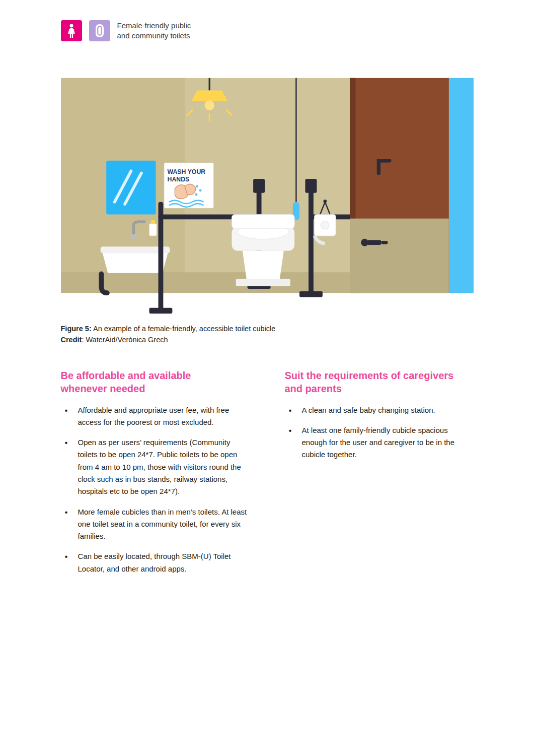Female-friendly public
and community toilets
WASH YOUR HANDS
Figure 5: An example of a female-friendly, accessible toilet cubicle
Credit: WaterAid/Verónica Grech
Be affordable and available
whenever needed
Affordable and appropriate user fee, with free access for the poorest or most excluded.
Open as per users’ requirements (Community toilets to be open 24*7. Public toilets to be open from 4 am to 10 pm, those with visitors round the clock such as in bus stands, railway stations, hospitals etc to be open 24*7).
More female cubicles than in men’s toilets. At least one toilet seat in a community toilet, for every six families.
Can be easily located, through SBM-(U) Toilet Locator, and other android apps.
Suit the requirements of caregivers
and parents
A clean and safe baby changing station.
At least one family-friendly cubicle spacious enough for the user and caregiver to be in the cubicle together.